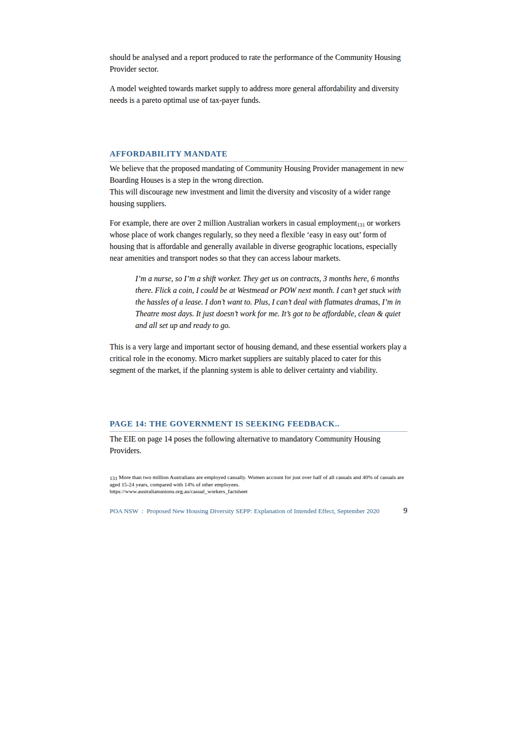should be analysed and a report produced to rate the performance of the Community Housing Provider sector.
A model weighted towards market supply to address more general affordability and diversity needs is a pareto optimal use of tax-payer funds.
AFFORDABILITY MANDATE
We believe that the proposed mandating of Community Housing Provider management in new Boarding Houses is a step in the wrong direction.
This will discourage new investment and limit the diversity and viscosity of a wider range housing suppliers.
For example, there are over 2 million Australian workers in casual employment131 or workers whose place of work changes regularly, so they need a flexible ‘easy in easy out’ form of housing that is affordable and generally available in diverse geographic locations, especially near amenities and transport nodes so that they can access labour markets.
I’m a nurse, so I’m a shift worker. They get us on contracts, 3 months here, 6 months there. Flick a coin, I could be at Westmead or POW next month. I can’t get stuck with the hassles of a lease. I don’t want to. Plus, I can’t deal with flatmates dramas, I’m in Theatre most days. It just doesn’t work for me. It’s got to be affordable, clean & quiet and all set up and ready to go.
This is a very large and important sector of housing demand, and these essential workers play a critical role in the economy. Micro market suppliers are suitably placed to cater for this segment of the market, if the planning system is able to deliver certainty and viability.
PAGE 14: THE GOVERNMENT IS SEEKING FEEDBACK..
The EIE on page 14 poses the following alternative to mandatory Community Housing Providers.
131 More than two million Australians are employed casually. Women account for just over half of all casuals and 40% of casuals are aged 15-24 years, compared with 14% of other employees.
https://www.australianunions.org.au/casual_workers_factsheet
POA NSW : Proposed New Housing Diversity SEPP: Explanation of Intended Effect, September 2020 9